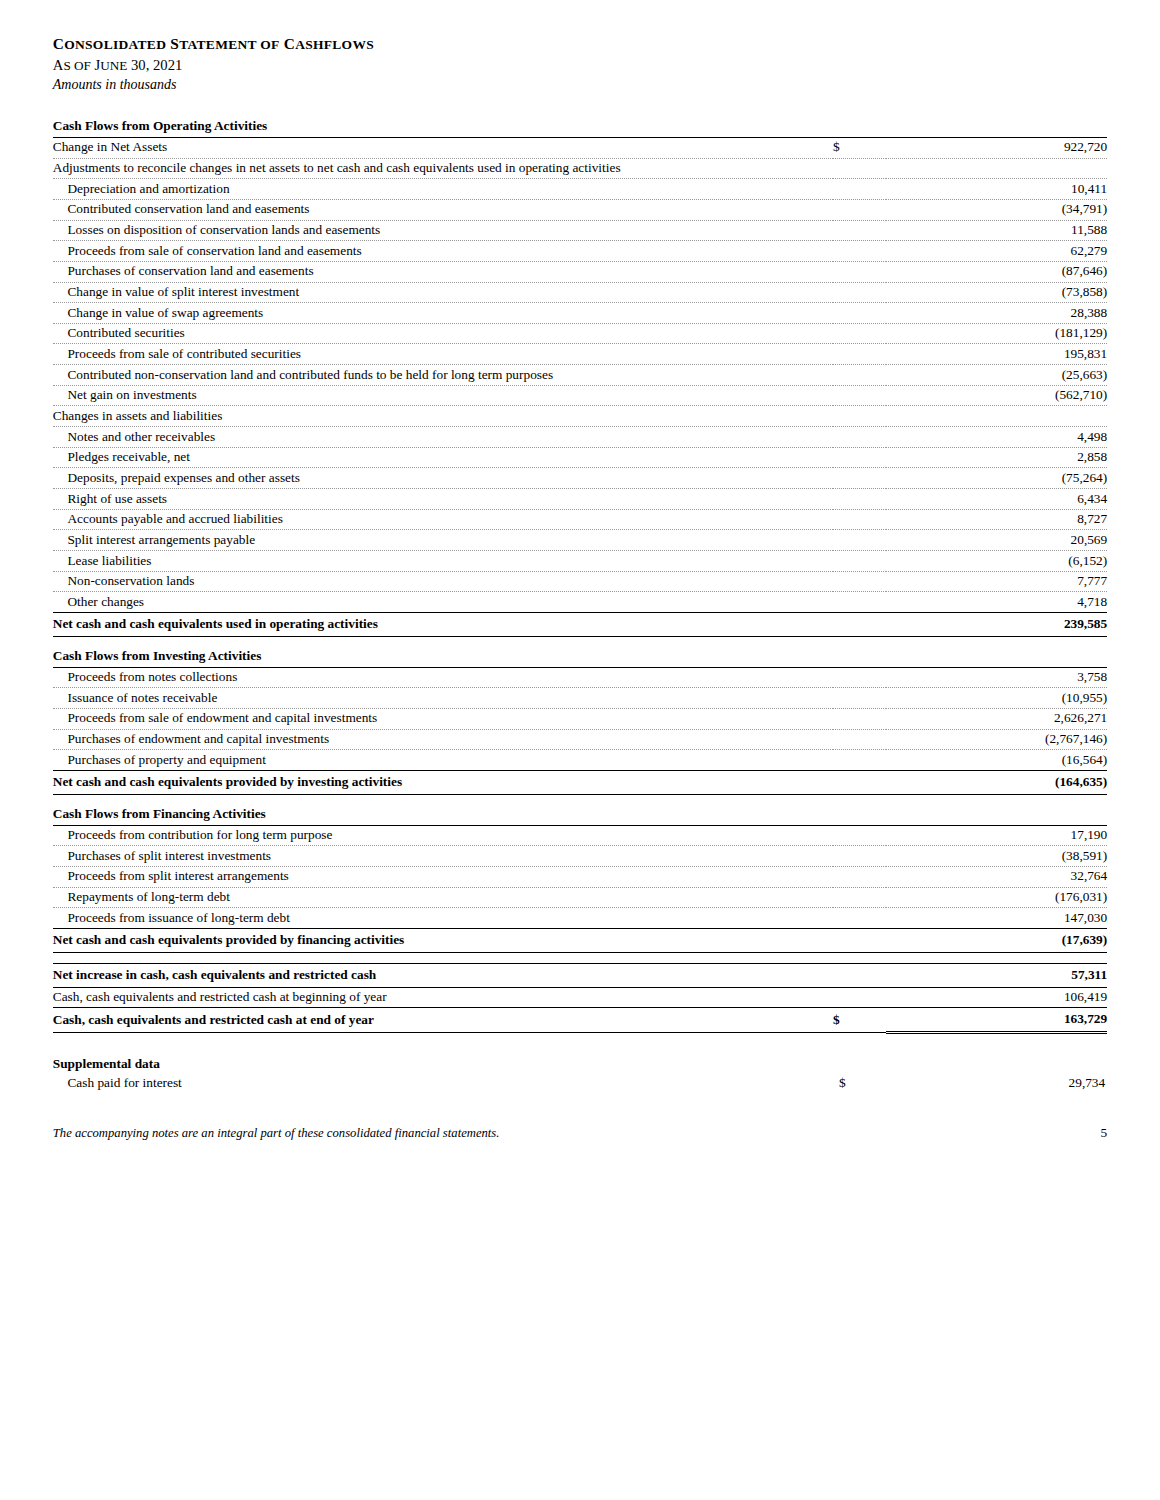CONSOLIDATED STATEMENT OF CASHFLOWS
AS OF JUNE 30, 2021
Amounts in thousands
| Cash Flows from Operating Activities | | |
| Change in Net Assets | $ | 922,720 |
| Adjustments to reconcile changes in net assets to net cash and cash equivalents used in operating activities | | |
| Depreciation and amortization | | 10,411 |
| Contributed conservation land and easements | | (34,791) |
| Losses on disposition of conservation lands and easements | | 11,588 |
| Proceeds from sale of conservation land and easements | | 62,279 |
| Purchases of conservation land and easements | | (87,646) |
| Change in value of split interest investment | | (73,858) |
| Change in value of swap agreements | | 28,388 |
| Contributed securities | | (181,129) |
| Proceeds from sale of contributed securities | | 195,831 |
| Contributed non-conservation land and contributed funds to be held for long term purposes | | (25,663) |
| Net gain on investments | | (562,710) |
| Changes in assets and liabilities | | |
| Notes and other receivables | | 4,498 |
| Pledges receivable, net | | 2,858 |
| Deposits, prepaid expenses and other assets | | (75,264) |
| Right of use assets | | 6,434 |
| Accounts payable and accrued liabilities | | 8,727 |
| Split interest arrangements payable | | 20,569 |
| Lease liabilities | | (6,152) |
| Non-conservation lands | | 7,777 |
| Other changes | | 4,718 |
| Net cash and cash equivalents used in operating activities | | 239,585 |
| Cash Flows from Investing Activities | | |
| Proceeds from notes collections | | 3,758 |
| Issuance of notes receivable | | (10,955) |
| Proceeds from sale of endowment and capital investments | | 2,626,271 |
| Purchases of endowment and capital investments | | (2,767,146) |
| Purchases of property and equipment | | (16,564) |
| Net cash and cash equivalents provided by investing activities | | (164,635) |
| Cash Flows from Financing Activities | | |
| Proceeds from contribution for long term purpose | | 17,190 |
| Purchases of split interest investments | | (38,591) |
| Proceeds from split interest arrangements | | 32,764 |
| Repayments of long-term debt | | (176,031) |
| Proceeds from issuance of long-term debt | | 147,030 |
| Net cash and cash equivalents provided by financing activities | | (17,639) |
| Net increase in cash, cash equivalents and restricted cash | | 57,311 |
| Cash, cash equivalents and restricted cash at beginning of year | | 106,419 |
| Cash, cash equivalents and restricted cash at end of year | $ | 163,729 |
| Supplemental data | | |
| Cash paid for interest | $ | 29,734 |
The accompanying notes are an integral part of these consolidated financial statements. 5